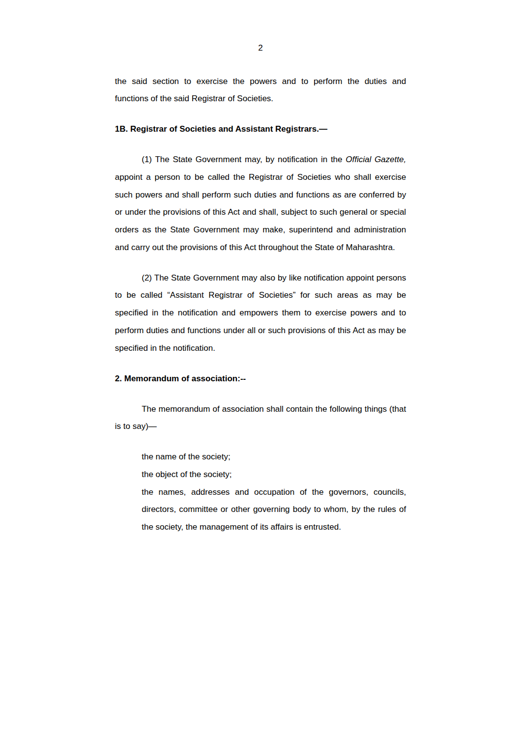2
the said section to exercise the powers and to perform the duties and functions of the said Registrar of Societies.
1B. Registrar of Societies and Assistant Registrars.—
(1) The State Government may, by notification in the Official Gazette, appoint a person to be called the Registrar of Societies who shall exercise such powers and shall perform such duties and functions as are conferred by or under the provisions of this Act and shall, subject to such general or special orders as the State Government may make, superintend and administration and carry out the provisions of this Act throughout the State of Maharashtra.
(2) The State Government may also by like notification appoint persons to be called “Assistant Registrar of Societies” for such areas as may be specified in the notification and empowers them to exercise powers and to perform duties and functions under all or such provisions of this Act as may be specified in the notification.
2. Memorandum of association:--
The memorandum of association shall contain the following things (that is to say)—
the name of the society;
the object of the society;
the names, addresses and occupation of the governors, councils, directors, committee or other governing body to whom, by the rules of the society, the management of its affairs is entrusted.